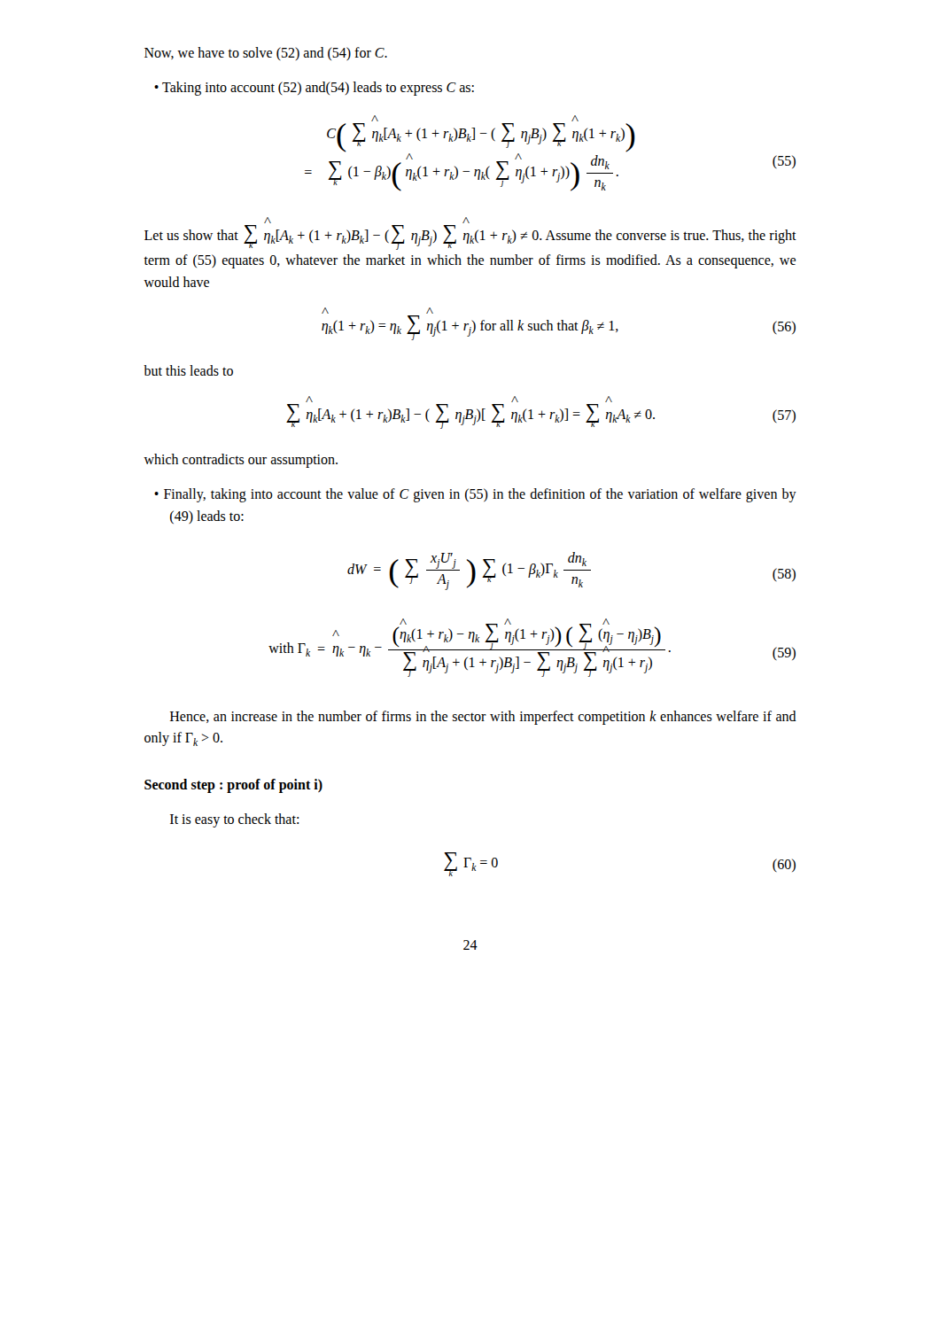Now, we have to solve (52) and (54) for C.
• Taking into account (52) and(54) leads to express C as:
(55)
| | | C ( ∑ k η k [ A k + (1 + r k ) B k ] − ( ∑ j η j B j ) ∑ k η k (1 + r k ) ) |
| = | | ∑ k (1 − β k ) ( η k (1 + r k ) − η k ( ∑ j η j (1 + r j )) ) dn k n k . |
Let us show that ∑k ηk[Ak + (1 + rk)Bk] − (∑j ηjBj) ∑k ηk(1 + rk) ≠ 0. Assume the converse is true. Thus, the right term of (55) equates 0, whatever the market in which the number of firms is modified. As a consequence, we would have
(56)
ηk(1 + rk) = ηk ∑j ηj(1 + rj) for all k such that βk ≠ 1,
but this leads to
(57)
∑k ηk[Ak + (1 + rk)Bk] − ( ∑j ηjBj)[ ∑k ηk(1 + rk)] = ∑k ηkAk ≠ 0.
which contradicts our assumption.
• Finally, taking into account the value of C given in (55) in the definition of the variation of welfare given by (49) leads to:
(58)
| dW | = | ( ∑ j x j U ′ j A j ) ∑ k (1 − β k )Γ k dn k n k |
(59)
| with Γ k | = | η k − η k − ( η k (1 + r k ) − η k ∑ j η j (1 + r j ) ) ( ∑ j ( η j − η j ) B j ) ∑ j η j [ A j + (1 + r j ) B j ] − ∑ j η j B j ∑ j η j (1 + r j ) . |
Hence, an increase in the number of firms in the sector with imperfect competition k enhances welfare if and only if Γk > 0.
Second step : proof of point i)
It is easy to check that:
(60)
∑k Γk = 0
24